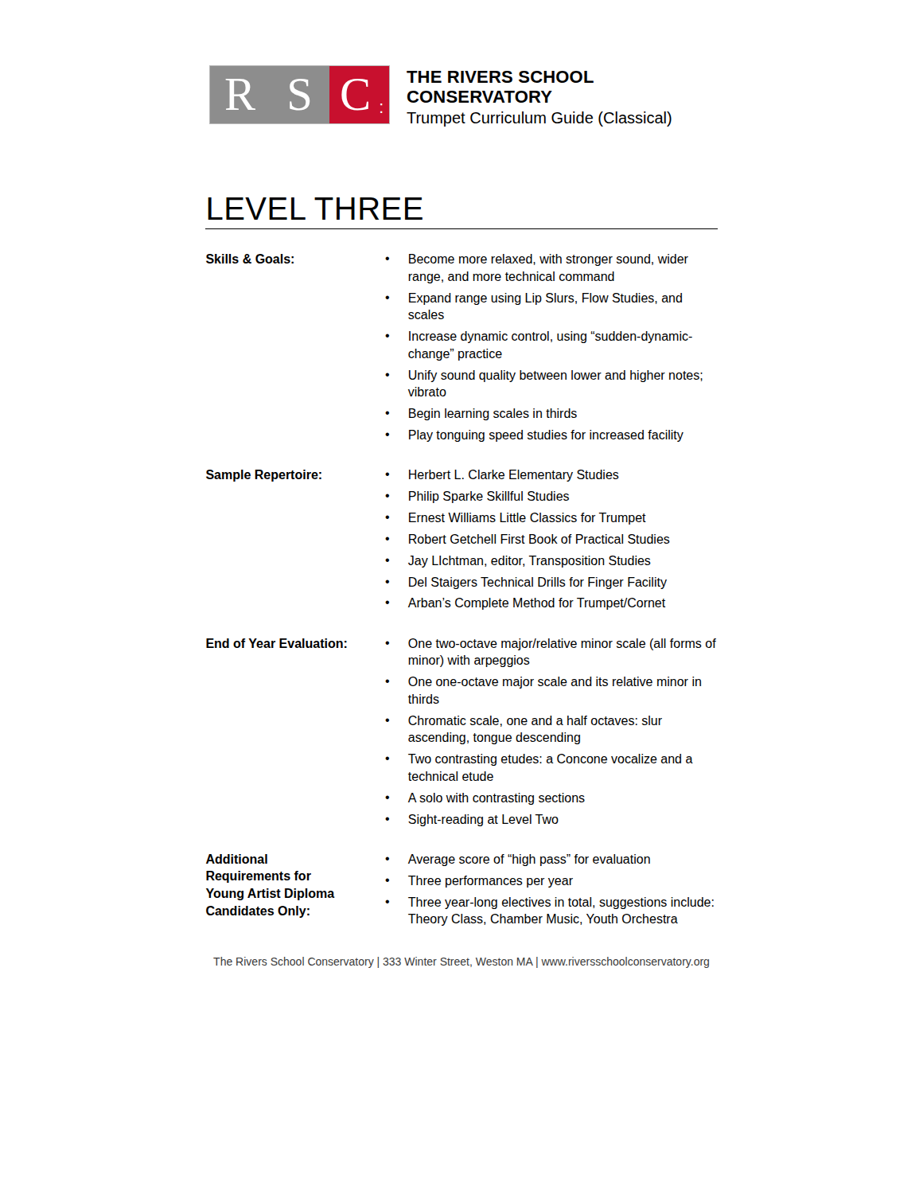R
S
C:
THE RIVERS SCHOOL CONSERVATORY
Trumpet Curriculum Guide (Classical)
LEVEL THREE
Skills & Goals:
Become more relaxed, with stronger sound, wider range, and more technical command
Expand range using Lip Slurs, Flow Studies, and scales
Increase dynamic control, using “sudden-dynamic-change” practice
Unify sound quality between lower and higher notes; vibrato
Begin learning scales in thirds
Play tonguing speed studies for increased facility
Sample Repertoire:
Herbert L. Clarke Elementary Studies
Philip Sparke Skillful Studies
Ernest Williams Little Classics for Trumpet
Robert Getchell First Book of Practical Studies
Jay LIchtman, editor, Transposition Studies
Del Staigers Technical Drills for Finger Facility
Arban’s Complete Method for Trumpet/Cornet
End of Year Evaluation:
One two-octave major/relative minor scale (all forms of minor) with arpeggios
One one-octave major scale and its relative minor in thirds
Chromatic scale, one and a half octaves: slur ascending, tongue descending
Two contrasting etudes: a Concone vocalize and a technical etude
A solo with contrasting sections
Sight-reading at Level Two
Additional Requirements for Young Artist Diploma Candidates Only:
Average score of “high pass” for evaluation
Three performances per year
Three year-long electives in total, suggestions include: Theory Class, Chamber Music, Youth Orchestra
The Rivers School Conservatory | 333 Winter Street, Weston MA | www.riversschoolconservatory.org